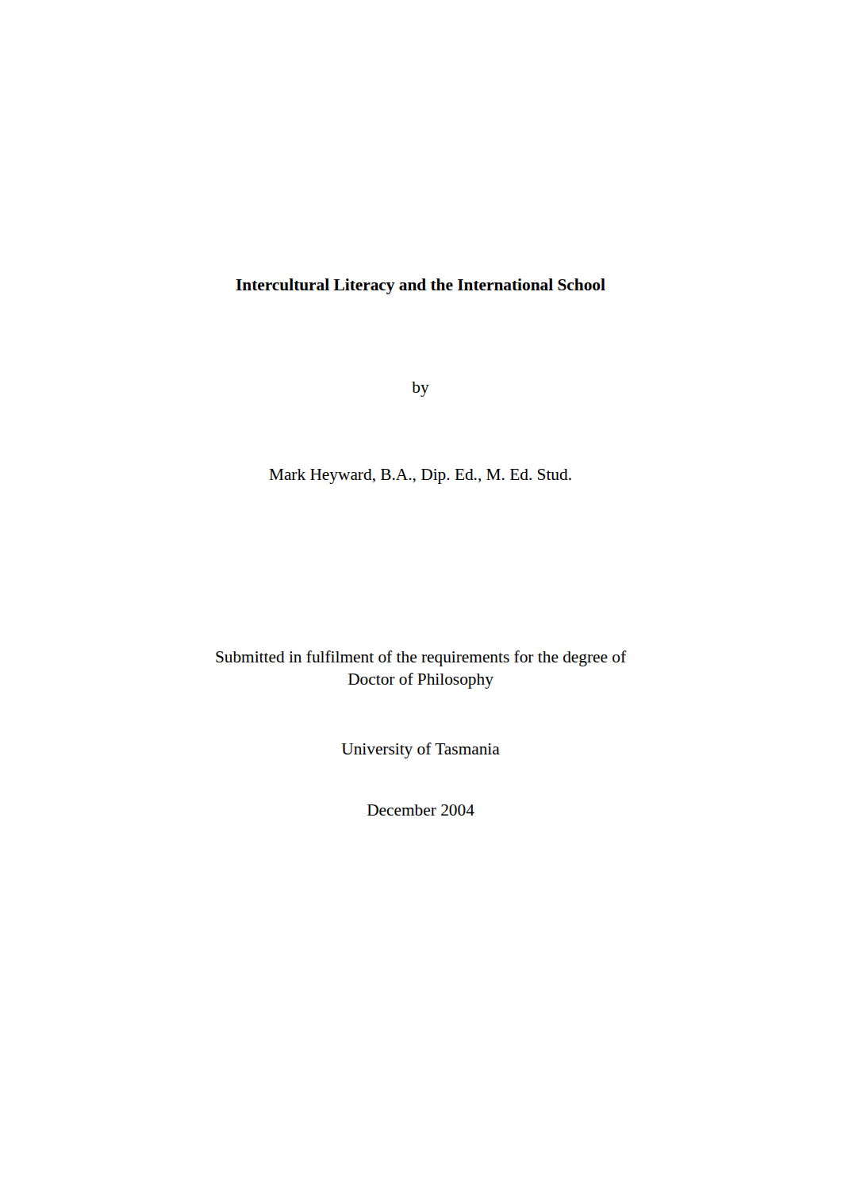Intercultural Literacy and the International School
by
Mark Heyward, B.A., Dip. Ed., M. Ed. Stud.
Submitted in fulfilment of the requirements for the degree of
Doctor of Philosophy
University of Tasmania
December 2004